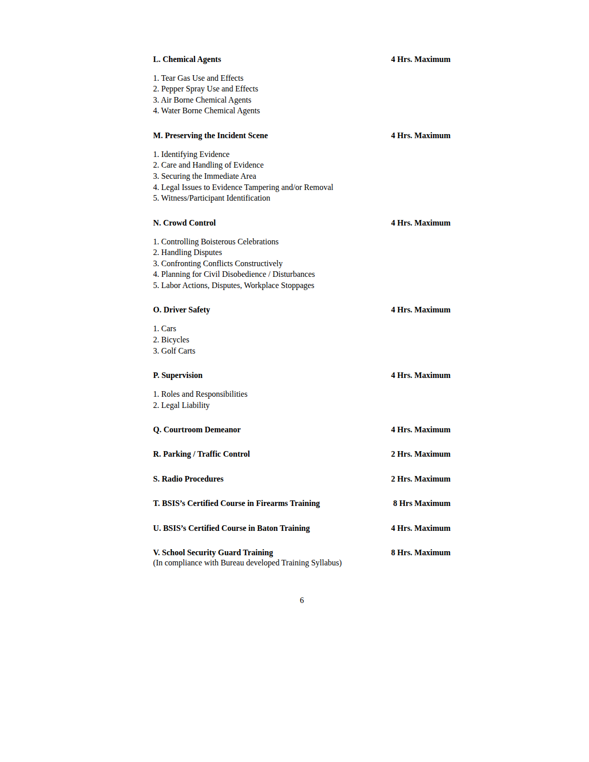L. Chemical Agents 4 Hrs. Maximum
1. Tear Gas Use and Effects
2. Pepper Spray Use and Effects
3. Air Borne Chemical Agents
4. Water Borne Chemical Agents
M. Preserving the Incident Scene 4 Hrs. Maximum
1. Identifying Evidence
2. Care and Handling of Evidence
3. Securing the Immediate Area
4. Legal Issues to Evidence Tampering and/or Removal
5. Witness/Participant Identification
N. Crowd Control 4 Hrs. Maximum
1. Controlling Boisterous Celebrations
2. Handling Disputes
3. Confronting Conflicts Constructively
4. Planning for Civil Disobedience / Disturbances
5. Labor Actions, Disputes, Workplace Stoppages
O. Driver Safety 4 Hrs. Maximum
1. Cars
2. Bicycles
3. Golf Carts
P. Supervision 4 Hrs. Maximum
1. Roles and Responsibilities
2. Legal Liability
Q. Courtroom Demeanor 4 Hrs. Maximum
R. Parking / Traffic Control 2 Hrs. Maximum
S. Radio Procedures 2 Hrs. Maximum
T. BSIS’s Certified Course in Firearms Training 8 Hrs Maximum
U. BSIS’s Certified Course in Baton Training 4 Hrs. Maximum
V. School Security Guard Training 8 Hrs. Maximum
(In compliance with Bureau developed Training Syllabus)
6